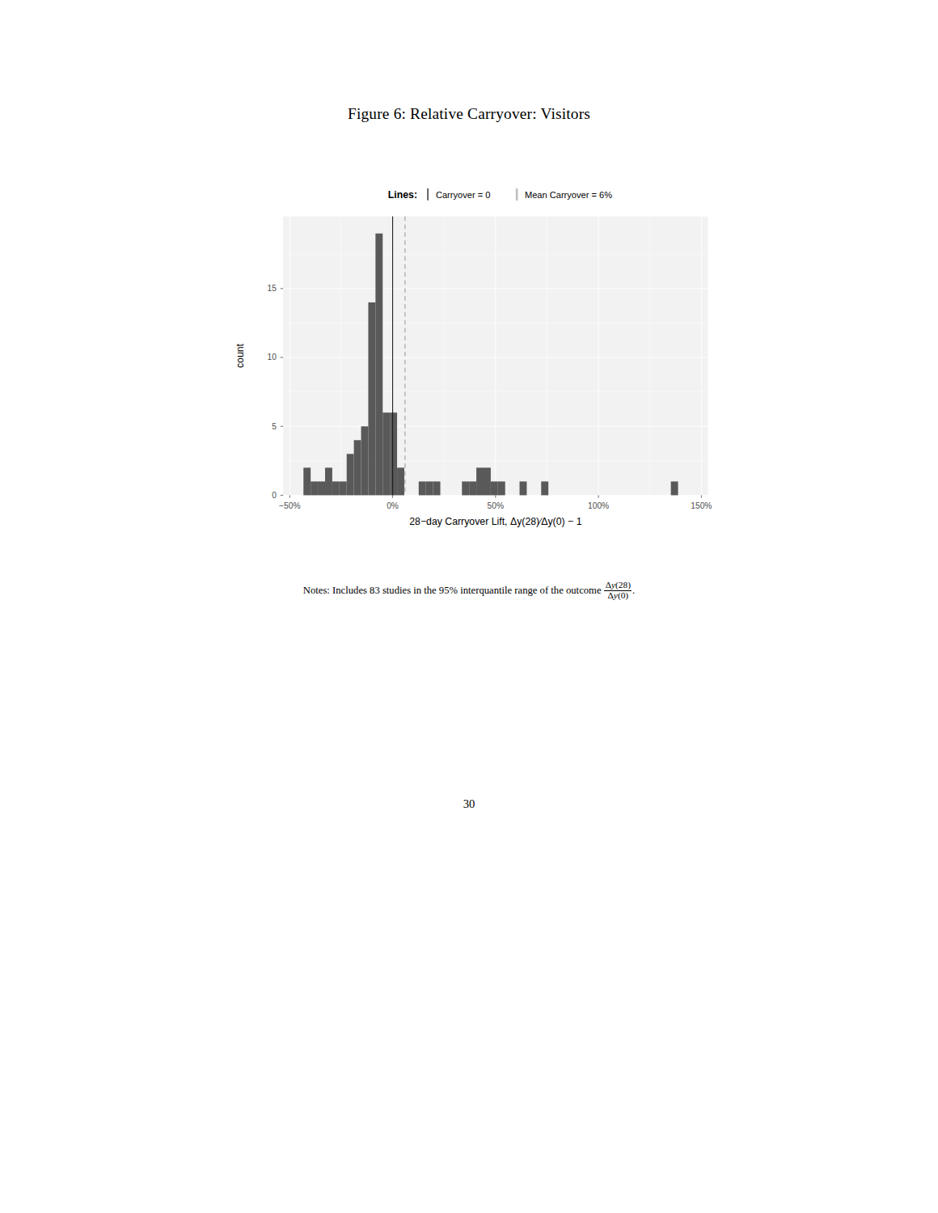Figure 6: Relative Carryover: Visitors
Lines: Carryover = 0 Mean Carryover = 6% 0 5 10 15 count −50% 0% 50% 100% 150% 28−day Carryover Lift, Δy(28)∕Δy(0) − 1
Notes: Includes 83 studies in the 95% interquantile range of the outcome Δy(28) Δy(0).
30